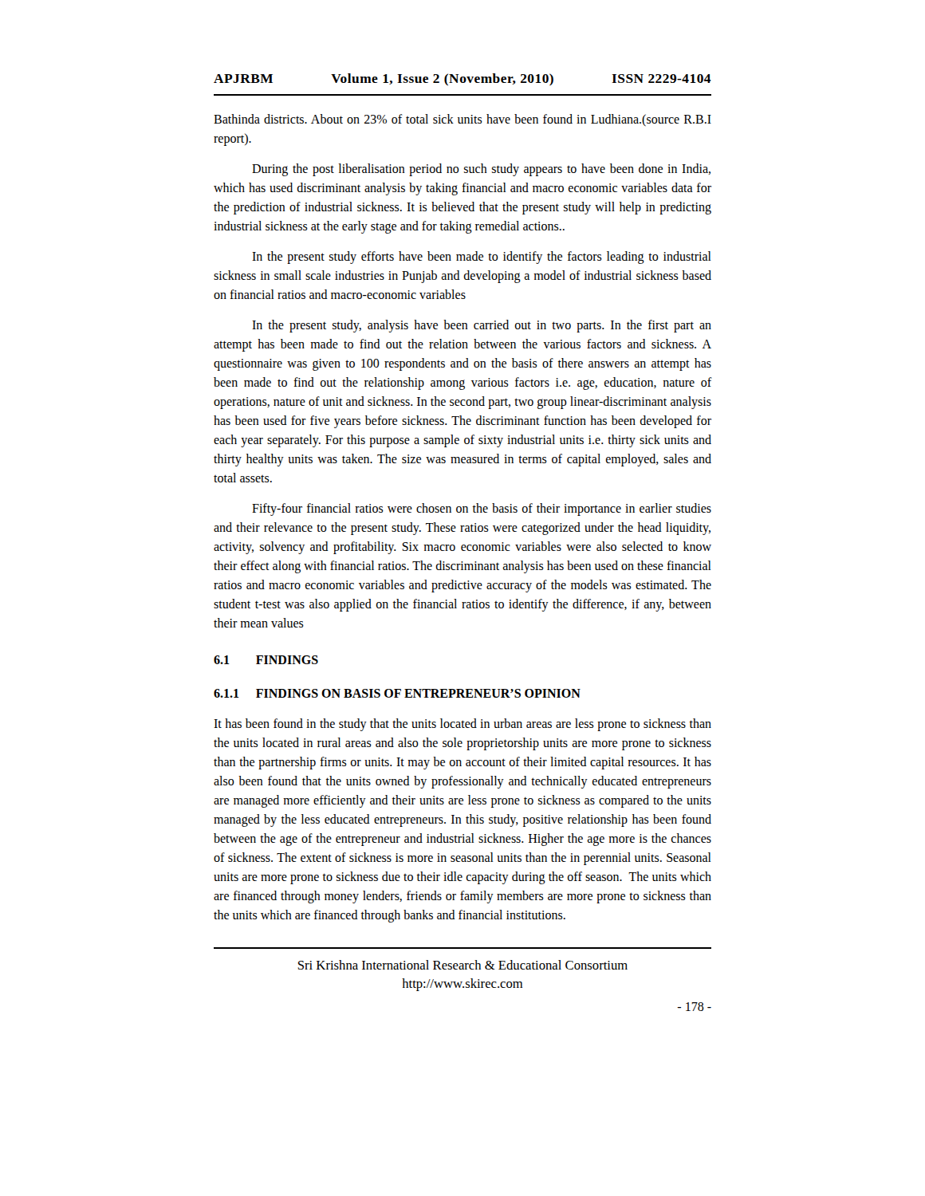APJRBM Volume 1, Issue 2 (November, 2010) ISSN 2229-4104
Bathinda districts. About on 23% of total sick units have been found in Ludhiana.(source R.B.I report).
During the post liberalisation period no such study appears to have been done in India, which has used discriminant analysis by taking financial and macro economic variables data for the prediction of industrial sickness. It is believed that the present study will help in predicting industrial sickness at the early stage and for taking remedial actions..
In the present study efforts have been made to identify the factors leading to industrial sickness in small scale industries in Punjab and developing a model of industrial sickness based on financial ratios and macro-economic variables
In the present study, analysis have been carried out in two parts. In the first part an attempt has been made to find out the relation between the various factors and sickness. A questionnaire was given to 100 respondents and on the basis of there answers an attempt has been made to find out the relationship among various factors i.e. age, education, nature of operations, nature of unit and sickness. In the second part, two group linear-discriminant analysis has been used for five years before sickness. The discriminant function has been developed for each year separately. For this purpose a sample of sixty industrial units i.e. thirty sick units and thirty healthy units was taken. The size was measured in terms of capital employed, sales and total assets.
Fifty-four financial ratios were chosen on the basis of their importance in earlier studies and their relevance to the present study. These ratios were categorized under the head liquidity, activity, solvency and profitability. Six macro economic variables were also selected to know their effect along with financial ratios. The discriminant analysis has been used on these financial ratios and macro economic variables and predictive accuracy of the models was estimated. The student t-test was also applied on the financial ratios to identify the difference, if any, between their mean values
6.1 FINDINGS
6.1.1 FINDINGS ON BASIS OF ENTREPRENEUR’S OPINION
It has been found in the study that the units located in urban areas are less prone to sickness than the units located in rural areas and also the sole proprietorship units are more prone to sickness than the partnership firms or units. It may be on account of their limited capital resources. It has also been found that the units owned by professionally and technically educated entrepreneurs are managed more efficiently and their units are less prone to sickness as compared to the units managed by the less educated entrepreneurs. In this study, positive relationship has been found between the age of the entrepreneur and industrial sickness. Higher the age more is the chances of sickness. The extent of sickness is more in seasonal units than the in perennial units. Seasonal units are more prone to sickness due to their idle capacity during the off season. The units which are financed through money lenders, friends or family members are more prone to sickness than the units which are financed through banks and financial institutions.
Sri Krishna International Research & Educational Consortium
http://www.skirec.com
- 178 -